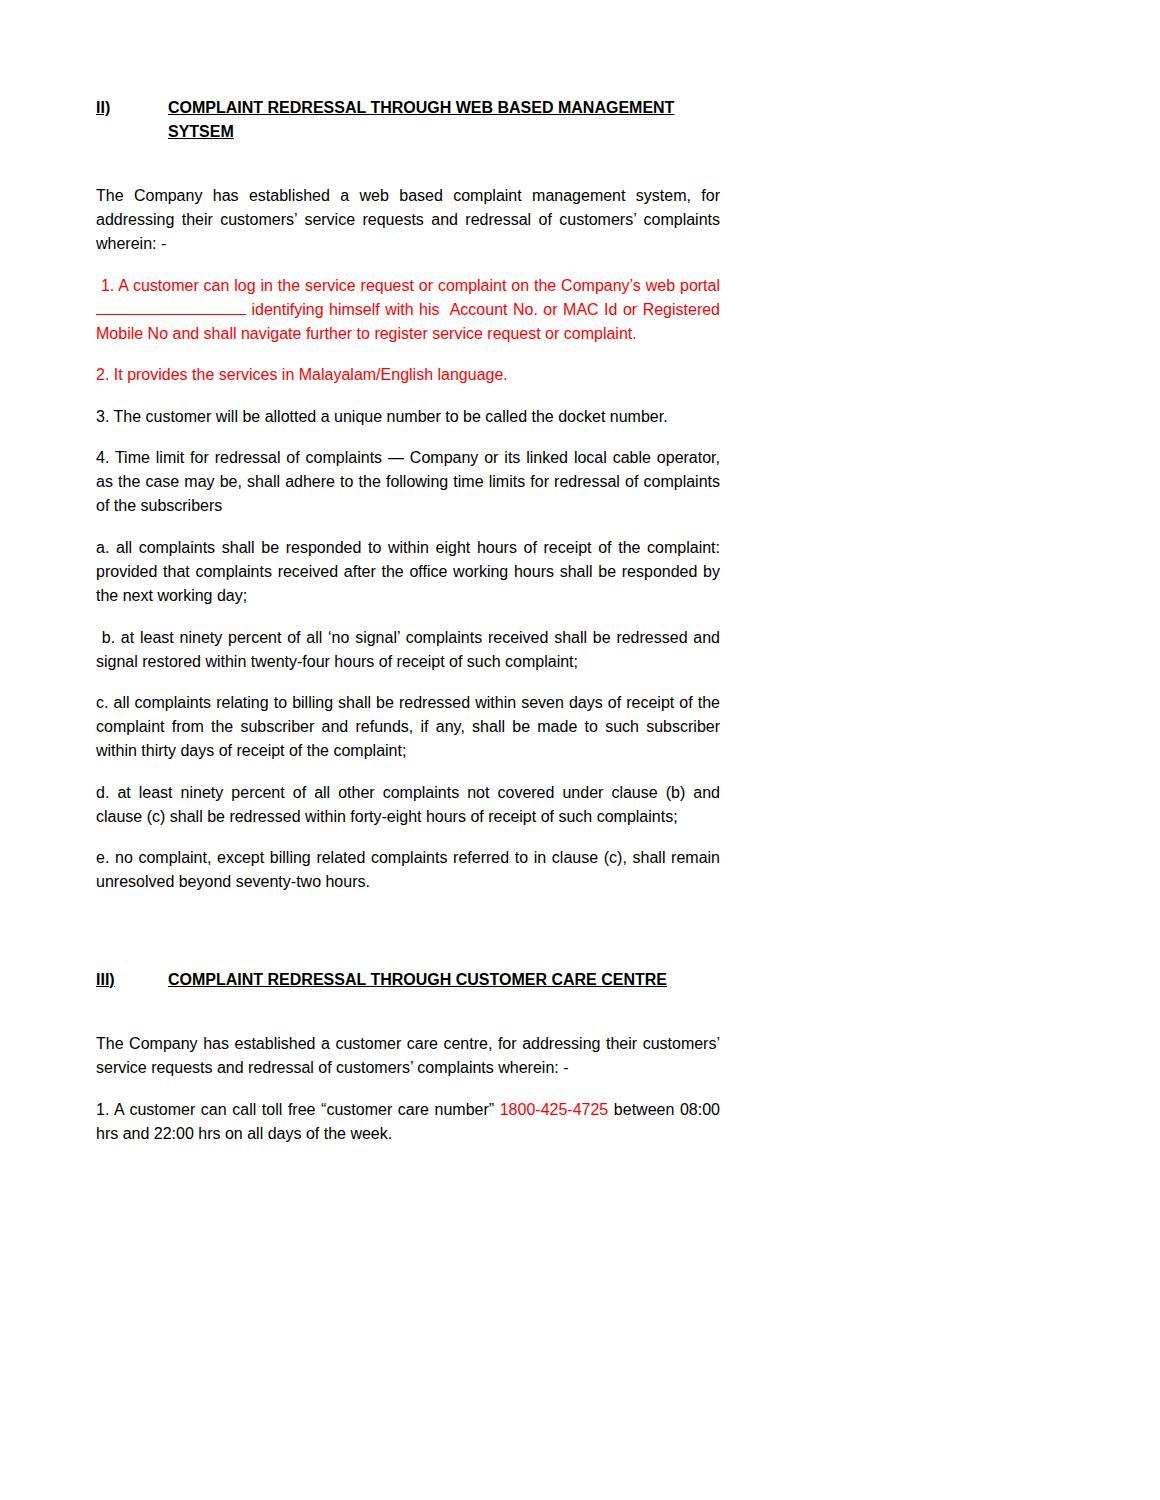II)
COMPLAINT REDRESSAL THROUGH WEB BASED MANAGEMENT SYTSEM
The Company has established a web based complaint management system, for addressing their customers’ service requests and redressal of customers’ complaints wherein: -
1. A customer can log in the service request or complaint on the Company’s web portal identifying himself with his Account No. or MAC Id or Registered Mobile No and shall navigate further to register service request or complaint.
2. It provides the services in Malayalam/English language.
3. The customer will be allotted a unique number to be called the docket number.
4. Time limit for redressal of complaints — Company or its linked local cable operator, as the case may be, shall adhere to the following time limits for redressal of complaints of the subscribers
a. all complaints shall be responded to within eight hours of receipt of the complaint: provided that complaints received after the office working hours shall be responded by the next working day;
b. at least ninety percent of all ‘no signal’ complaints received shall be redressed and signal restored within twenty-four hours of receipt of such complaint;
c. all complaints relating to billing shall be redressed within seven days of receipt of the complaint from the subscriber and refunds, if any, shall be made to such subscriber within thirty days of receipt of the complaint;
d. at least ninety percent of all other complaints not covered under clause (b) and clause (c) shall be redressed within forty-eight hours of receipt of such complaints;
e. no complaint, except billing related complaints referred to in clause (c), shall remain unresolved beyond seventy-two hours.
III)
COMPLAINT REDRESSAL THROUGH CUSTOMER CARE CENTRE
The Company has established a customer care centre, for addressing their customers’ service requests and redressal of customers’ complaints wherein: -
1. A customer can call toll free “customer care number” 1800-425-4725 between 08:00 hrs and 22:00 hrs on all days of the week.